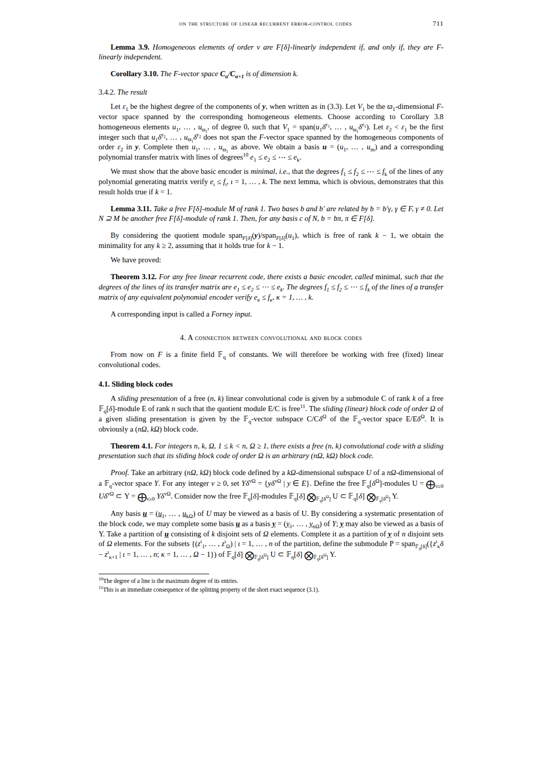on the structure of linear recurrent error-control codes 711
Lemma 3.9. Homogeneous elements of order ν are F[δ]-linearly independent if, and only if, they are F-linearly independent.
Corollary 3.10. The F-vector space Cα/Cα+1 is of dimension k.
3.4.2. The result
Let ε1 be the highest degree of the components of y, when written as in (3.3). Let V1 be the ϖ1-dimensional F-vector space spanned by the corresponding homogeneous elements. Choose according to Corollary 3.8 homogeneous elements u1, … , uϖ1, of degree 0, such that V1 = span(u1δε1, … , uϖ1δε1). Let ε2 < ε1 be the first integer such that u1δε2, … , uϖ1δε2 does not span the F-vector space spanned by the homogeneous components of order ε2 in y. Complete then u1, … , uϖ1 as above. We obtain a basis u = (u1, … , um) and a corresponding polynomial transfer matrix with lines of degrees10 e1 ≤ e2 ≤ ⋯ ≤ ek.
We must show that the above basic encoder is minimal, i.e., that the degrees f1 ≤ f2 ≤ ⋯ ≤ fk of the lines of any polynomial generating matrix verify eι ≤ fι, ι = 1, … , k. The next lemma, which is obvious, demonstrates that this result holds true if k = 1.
Lemma 3.11. Take a free F[δ]-module M of rank 1. Two bases b and b′ are related by b = b′γ, γ ∈ F, γ ≠ 0. Let N ⊇ M be another free F[δ]-module of rank 1. Then, for any basis c of N, b = bπ, π ∈ F[δ].
By considering the quotient module spanF[δ](y)/spanF[δ](u1), which is free of rank k − 1, we obtain the minimality for any k ≥ 2, assuming that it holds true for k − 1.
We have proved:
Theorem 3.12. For any free linear recurrent code, there exists a basic encoder, called minimal, such that the degrees of the lines of its transfer matrix are e1 ≤ e2 ≤ ⋯ ≤ ek. The degrees f1 ≤ f2 ≤ ⋯ ≤ fk of the lines of a transfer matrix of any equivalent polynomial encoder verify eκ ≤ fκ, κ = 1, … , k.
A corresponding input is called a Forney input.
4. A connection between convolutional and block codes
From now on F is a finite field 𝔽q of constants. We will therefore be working with free (fixed) linear convolutional codes.
4.1. Sliding block codes
A sliding presentation of a free (n, k) linear convolutional code is given by a submodule C of rank k of a free 𝔽q[δ]-module E of rank n such that the quotient module E/C is free11. The sliding (linear) block code of order Ω of a given sliding presentation is given by the 𝔽q-vector subspace C/CδΩ of the 𝔽q-vector space E/EδΩ. It is obviously a (nΩ, kΩ) block code.
Theorem 4.1. For integers n, k, Ω, 1 ≤ k < n, Ω ≥ 1, there exists a free (n, k) convolutional code with a sliding presentation such that its sliding block code of order Ω is an arbitrary (nΩ, kΩ) block code.
Proof. Take an arbitrary (nΩ, kΩ) block code defined by a kΩ-dimensional subspace U of a nΩ-dimensional of a 𝔽q-vector space Y. For any integer ν ≥ 0, set YδνΩ = {yδνΩ | y ∈ E}. Define the free 𝔽q[δΩ]-modules U = ⨁ν≥0 UδνΩ ⊂ Y = ⨁ν≥0 YδνΩ. Consider now the free 𝔽q[δ]-modules 𝔽q[δ] ⨂𝔽q[δΩ] U ⊂ 𝔽q[δ] ⨂𝔽q[δΩ] Y.
Any basis u = (u1, … , ukΩ) of U may be viewed as a basis of U. By considering a systematic presentation of the block code, we may complete some basis u as a basis y = (y1, … , ynΩ) of Y; y may also be viewed as a basis of Y. Take a partition of u consisting of k disjoint sets of Ω elements. Complete it as a partition of y of n disjoint sets of Ω elements. For the subsets {(zι1, … , zιΩ) | ι = 1, … , n of the partition, define the submodule P = span𝔽q[δ]({zικδ − zικ+1 | ι = 1, … , n; κ = 1, … , Ω − 1}) of 𝔽q[δ] ⨂𝔽q[δΩ] U ⊂ 𝔽q[δ] ⨂𝔽q[δΩ] Y.
10The degree of a line is the maximum degree of its entries.
11This is an immediate consequence of the splitting property of the short exact sequence (3.1).